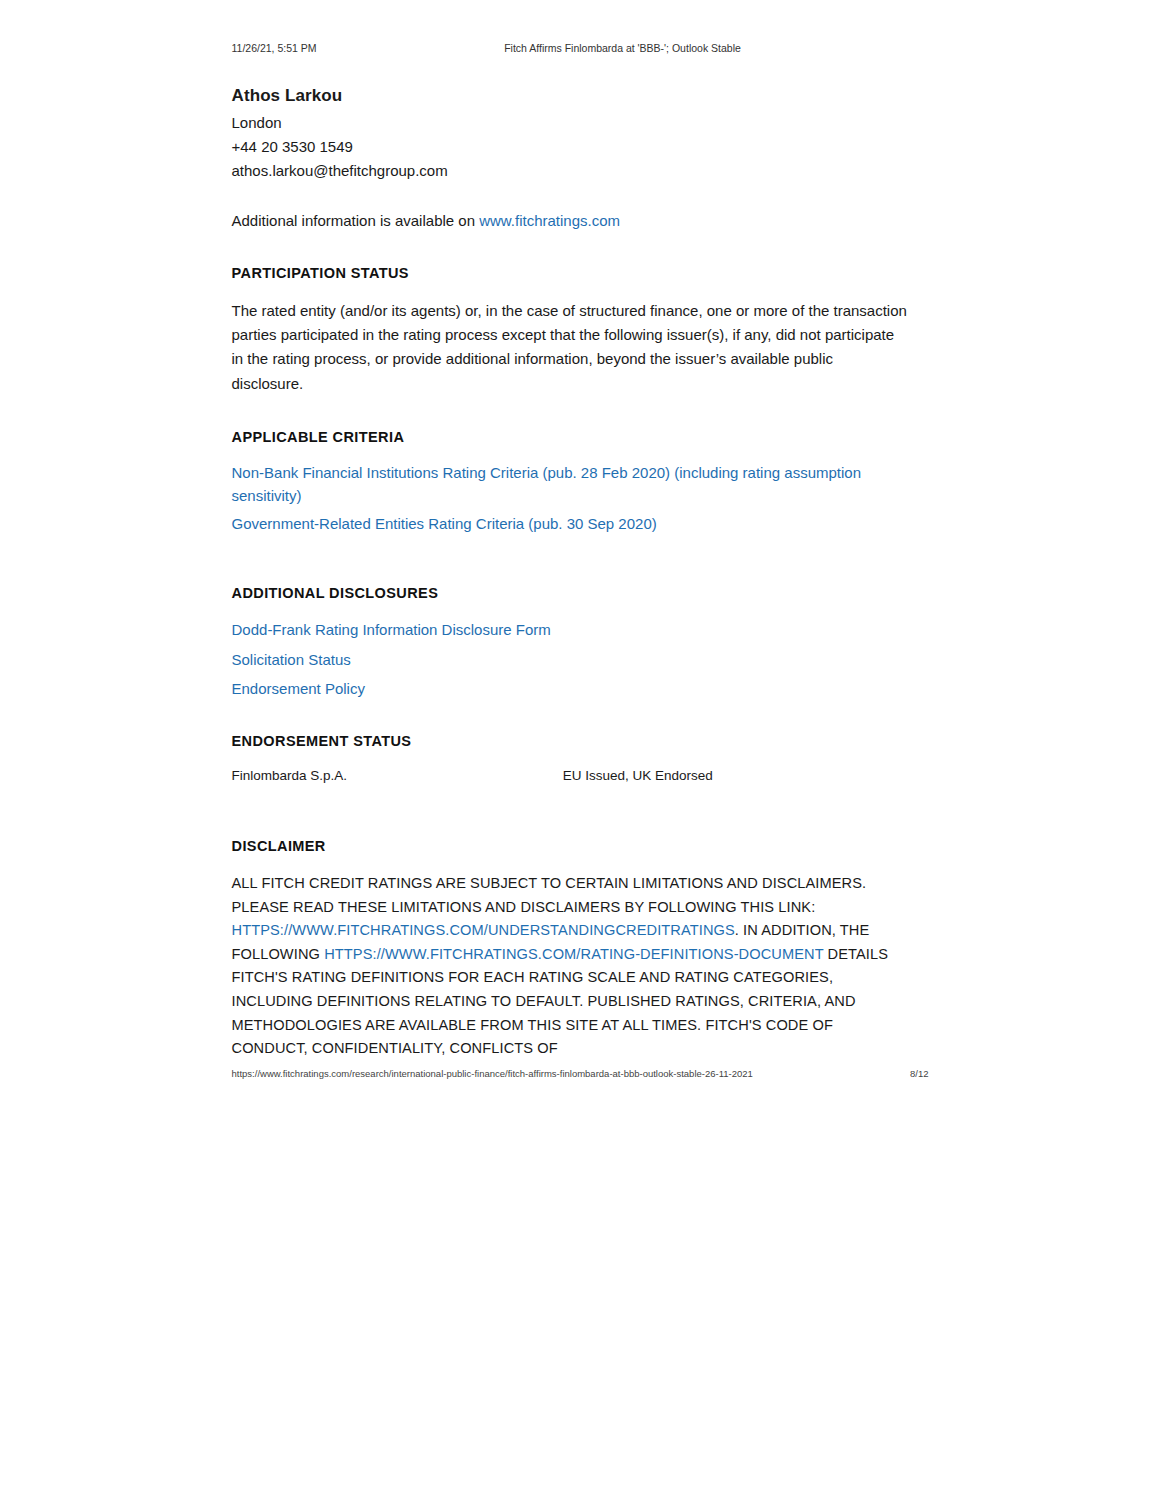11/26/21, 5:51 PM
Fitch Affirms Finlombarda at 'BBB-'; Outlook Stable
Athos Larkou
London
+44 20 3530 1549
athos.larkou@thefitchgroup.com
Additional information is available on www.fitchratings.com
PARTICIPATION STATUS
The rated entity (and/or its agents) or, in the case of structured finance, one or more of the transaction parties participated in the rating process except that the following issuer(s), if any, did not participate in the rating process, or provide additional information, beyond the issuer’s available public disclosure.
APPLICABLE CRITERIA
Non-Bank Financial Institutions Rating Criteria (pub. 28 Feb 2020) (including rating assumption sensitivity) Government-Related Entities Rating Criteria (pub. 30 Sep 2020)
ADDITIONAL DISCLOSURES
Dodd-Frank Rating Information Disclosure Form Solicitation Status Endorsement Policy
ENDORSEMENT STATUS
Finlombarda S.p.A.
EU Issued, UK Endorsed
DISCLAIMER
ALL FITCH CREDIT RATINGS ARE SUBJECT TO CERTAIN LIMITATIONS AND DISCLAIMERS. PLEASE READ THESE LIMITATIONS AND DISCLAIMERS BY FOLLOWING THIS LINK: HTTPS://WWW.FITCHRATINGS.COM/UNDERSTANDINGCREDITRATINGS. IN ADDITION, THE FOLLOWING HTTPS://WWW.FITCHRATINGS.COM/RATING-DEFINITIONS-DOCUMENT DETAILS FITCH'S RATING DEFINITIONS FOR EACH RATING SCALE AND RATING CATEGORIES, INCLUDING DEFINITIONS RELATING TO DEFAULT. PUBLISHED RATINGS, CRITERIA, AND METHODOLOGIES ARE AVAILABLE FROM THIS SITE AT ALL TIMES. FITCH'S CODE OF CONDUCT, CONFIDENTIALITY, CONFLICTS OF
https://www.fitchratings.com/research/international-public-finance/fitch-affirms-finlombarda-at-bbb-outlook-stable-26-11-2021
8/12